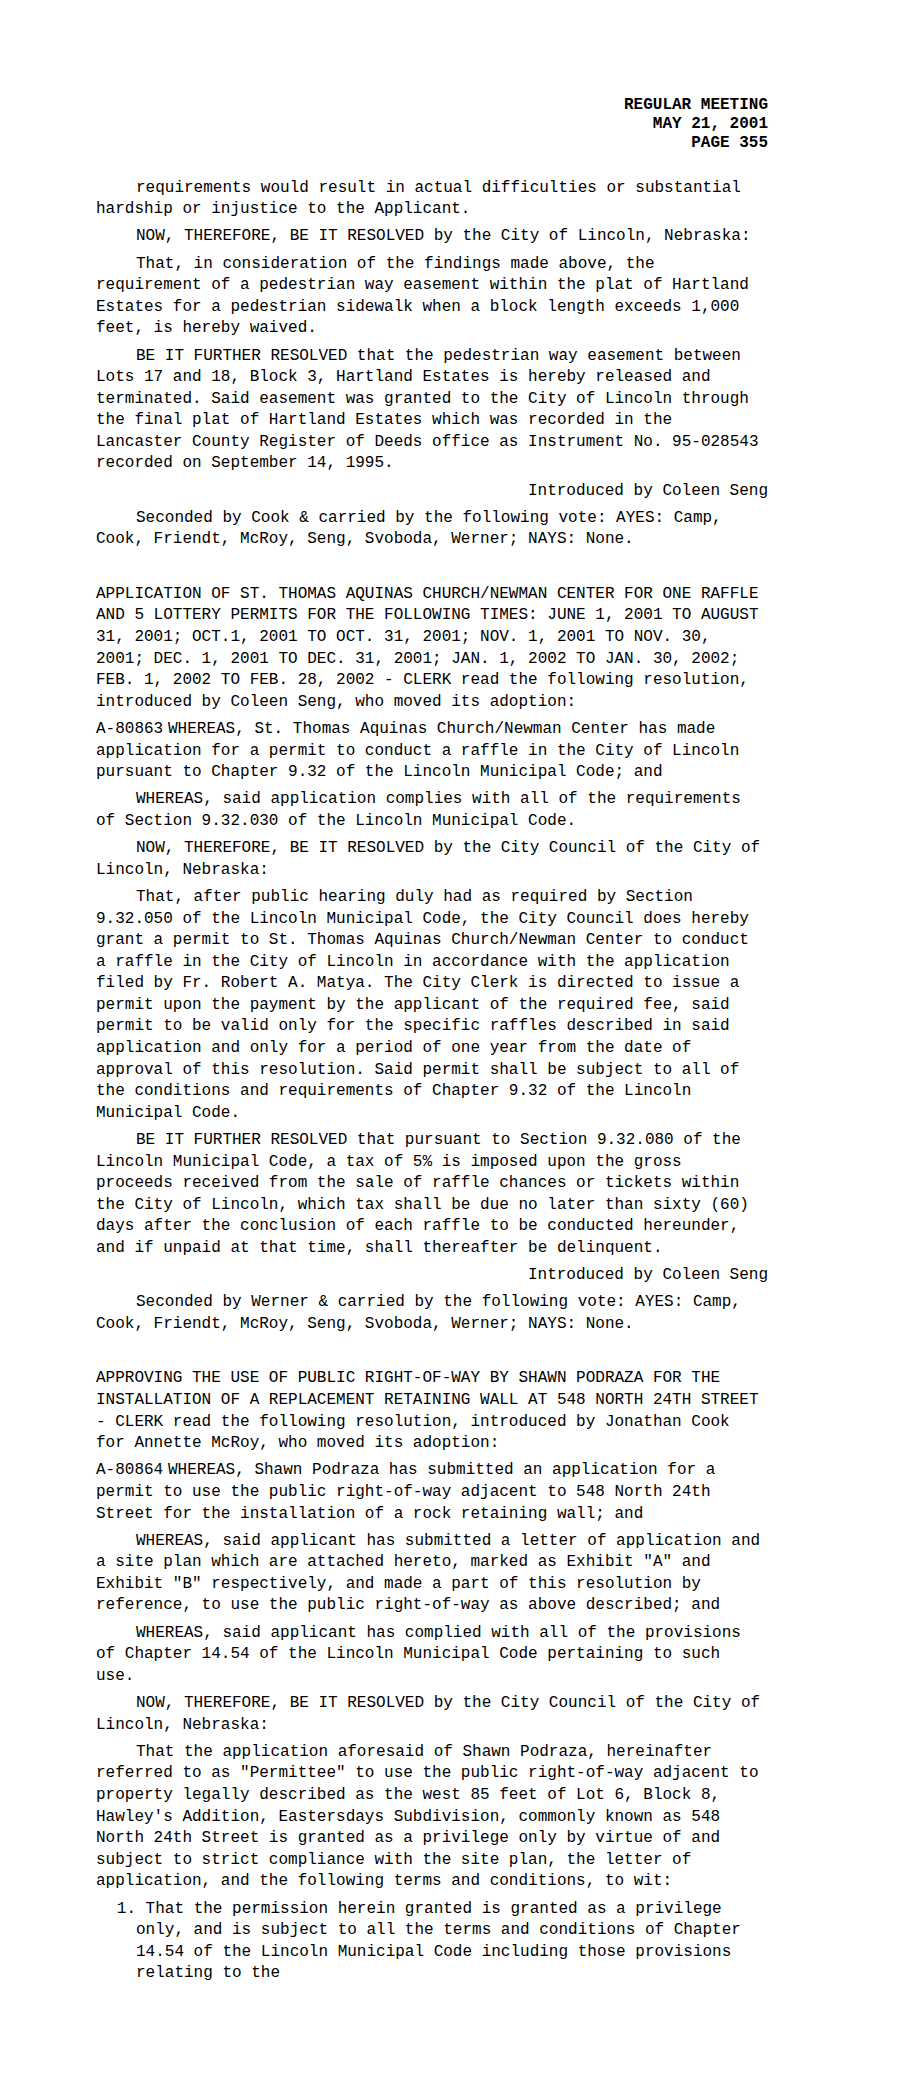REGULAR MEETING
MAY 21, 2001
PAGE 355
requirements would result in actual difficulties or substantial hardship or injustice to the Applicant.
NOW, THEREFORE, BE IT RESOLVED by the City of Lincoln, Nebraska:
That, in consideration of the findings made above, the requirement of a pedestrian way easement within the plat of Hartland Estates for a pedestrian sidewalk when a block length exceeds 1,000 feet, is hereby waived.
BE IT FURTHER RESOLVED that the pedestrian way easement between Lots 17 and 18, Block 3, Hartland Estates is hereby released and terminated. Said easement was granted to the City of Lincoln through the final plat of Hartland Estates which was recorded in the Lancaster County Register of Deeds office as Instrument No. 95-028543 recorded on September 14, 1995.
Introduced by Coleen Seng
Seconded by Cook & carried by the following vote: AYES: Camp, Cook, Friendt, McRoy, Seng, Svoboda, Werner; NAYS: None.
APPLICATION OF ST. THOMAS AQUINAS CHURCH/NEWMAN CENTER FOR ONE RAFFLE AND 5 LOTTERY PERMITS FOR THE FOLLOWING TIMES: JUNE 1, 2001 TO AUGUST 31, 2001; OCT.1, 2001 TO OCT. 31, 2001; NOV. 1, 2001 TO NOV. 30, 2001; DEC. 1, 2001 TO DEC. 31, 2001; JAN. 1, 2002 TO JAN. 30, 2002; FEB. 1, 2002 TO FEB. 28, 2002 - CLERK read the following resolution, introduced by Coleen Seng, who moved its adoption:
A-80863 WHEREAS, St. Thomas Aquinas Church/Newman Center has made application for a permit to conduct a raffle in the City of Lincoln pursuant to Chapter 9.32 of the Lincoln Municipal Code; and
WHEREAS, said application complies with all of the requirements of Section 9.32.030 of the Lincoln Municipal Code.
NOW, THEREFORE, BE IT RESOLVED by the City Council of the City of Lincoln, Nebraska:
That, after public hearing duly had as required by Section 9.32.050 of the Lincoln Municipal Code, the City Council does hereby grant a permit to St. Thomas Aquinas Church/Newman Center to conduct a raffle in the City of Lincoln in accordance with the application filed by Fr. Robert A. Matya. The City Clerk is directed to issue a permit upon the payment by the applicant of the required fee, said permit to be valid only for the specific raffles described in said application and only for a period of one year from the date of approval of this resolution. Said permit shall be subject to all of the conditions and requirements of Chapter 9.32 of the Lincoln Municipal Code.
BE IT FURTHER RESOLVED that pursuant to Section 9.32.080 of the Lincoln Municipal Code, a tax of 5% is imposed upon the gross proceeds received from the sale of raffle chances or tickets within the City of Lincoln, which tax shall be due no later than sixty (60) days after the conclusion of each raffle to be conducted hereunder, and if unpaid at that time, shall thereafter be delinquent.
Introduced by Coleen Seng
Seconded by Werner & carried by the following vote: AYES: Camp, Cook, Friendt, McRoy, Seng, Svoboda, Werner; NAYS: None.
APPROVING THE USE OF PUBLIC RIGHT-OF-WAY BY SHAWN PODRAZA FOR THE INSTALLATION OF A REPLACEMENT RETAINING WALL AT 548 NORTH 24TH STREET - CLERK read the following resolution, introduced by Jonathan Cook for Annette McRoy, who moved its adoption:
A-80864 WHEREAS, Shawn Podraza has submitted an application for a permit to use the public right-of-way adjacent to 548 North 24th Street for the installation of a rock retaining wall; and
WHEREAS, said applicant has submitted a letter of application and a site plan which are attached hereto, marked as Exhibit "A" and Exhibit "B" respectively, and made a part of this resolution by reference, to use the public right-of-way as above described; and
WHEREAS, said applicant has complied with all of the provisions of Chapter 14.54 of the Lincoln Municipal Code pertaining to such use.
NOW, THEREFORE, BE IT RESOLVED by the City Council of the City of Lincoln, Nebraska:
That the application aforesaid of Shawn Podraza, hereinafter referred to as "Permittee" to use the public right-of-way adjacent to property legally described as the west 85 feet of Lot 6, Block 8, Hawley's Addition, Eastersdays Subdivision, commonly known as 548 North 24th Street is granted as a privilege only by virtue of and subject to strict compliance with the site plan, the letter of application, and the following terms and conditions, to wit:
1. That the permission herein granted is granted as a privilege only, and is subject to all the terms and conditions of Chapter 14.54 of the Lincoln Municipal Code including those provisions relating to the